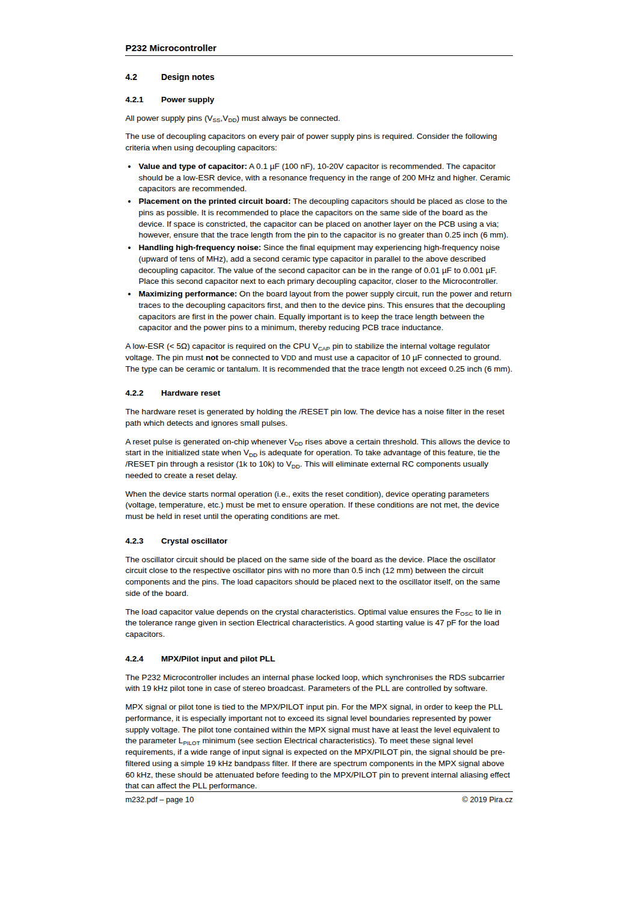P232 Microcontroller
4.2 Design notes
4.2.1 Power supply
All power supply pins (VSS,VDD) must always be connected.
The use of decoupling capacitors on every pair of power supply pins is required. Consider the following criteria when using decoupling capacitors:
Value and type of capacitor: A 0.1 µF (100 nF), 10-20V capacitor is recommended. The capacitor should be a low-ESR device, with a resonance frequency in the range of 200 MHz and higher. Ceramic capacitors are recommended.
Placement on the printed circuit board: The decoupling capacitors should be placed as close to the pins as possible. It is recommended to place the capacitors on the same side of the board as the device. If space is constricted, the capacitor can be placed on another layer on the PCB using a via; however, ensure that the trace length from the pin to the capacitor is no greater than 0.25 inch (6 mm).
Handling high-frequency noise: Since the final equipment may experiencing high-frequency noise (upward of tens of MHz), add a second ceramic type capacitor in parallel to the above described decoupling capacitor. The value of the second capacitor can be in the range of 0.01 µF to 0.001 µF. Place this second capacitor next to each primary decoupling capacitor, closer to the Microcontroller.
Maximizing performance: On the board layout from the power supply circuit, run the power and return traces to the decoupling capacitors first, and then to the device pins. This ensures that the decoupling capacitors are first in the power chain. Equally important is to keep the trace length between the capacitor and the power pins to a minimum, thereby reducing PCB trace inductance.
A low-ESR (< 5Ω) capacitor is required on the CPU VCAP pin to stabilize the internal voltage regulator voltage. The pin must not be connected to VDD and must use a capacitor of 10 µF connected to ground. The type can be ceramic or tantalum. It is recommended that the trace length not exceed 0.25 inch (6 mm).
4.2.2 Hardware reset
The hardware reset is generated by holding the /RESET pin low. The device has a noise filter in the reset path which detects and ignores small pulses.
A reset pulse is generated on-chip whenever VDD rises above a certain threshold. This allows the device to start in the initialized state when VDD is adequate for operation. To take advantage of this feature, tie the /RESET pin through a resistor (1k to 10k) to VDD. This will eliminate external RC components usually needed to create a reset delay.
When the device starts normal operation (i.e., exits the reset condition), device operating parameters (voltage, temperature, etc.) must be met to ensure operation. If these conditions are not met, the device must be held in reset until the operating conditions are met.
4.2.3 Crystal oscillator
The oscillator circuit should be placed on the same side of the board as the device. Place the oscillator circuit close to the respective oscillator pins with no more than 0.5 inch (12 mm) between the circuit components and the pins. The load capacitors should be placed next to the oscillator itself, on the same side of the board.
The load capacitor value depends on the crystal characteristics. Optimal value ensures the FOSC to lie in the tolerance range given in section Electrical characteristics. A good starting value is 47 pF for the load capacitors.
4.2.4 MPX/Pilot input and pilot PLL
The P232 Microcontroller includes an internal phase locked loop, which synchronises the RDS subcarrier with 19 kHz pilot tone in case of stereo broadcast. Parameters of the PLL are controlled by software.
MPX signal or pilot tone is tied to the MPX/PILOT input pin. For the MPX signal, in order to keep the PLL performance, it is especially important not to exceed its signal level boundaries represented by power supply voltage. The pilot tone contained within the MPX signal must have at least the level equivalent to the parameter LPILOT minimum (see section Electrical characteristics). To meet these signal level requirements, if a wide range of input signal is expected on the MPX/PILOT pin, the signal should be pre-filtered using a simple 19 kHz bandpass filter. If there are spectrum components in the MPX signal above 60 kHz, these should be attenuated before feeding to the MPX/PILOT pin to prevent internal aliasing effect that can affect the PLL performance.
m232.pdf – page 10 © 2019 Pira.cz